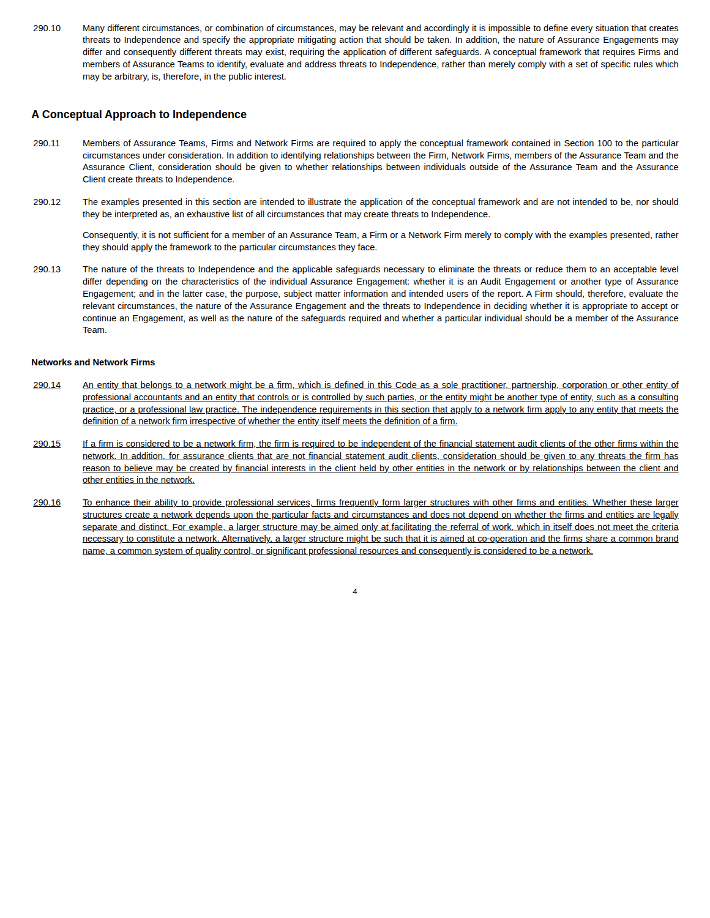290.10
Many different circumstances, or combination of circumstances, may be relevant and accordingly it is impossible to define every situation that creates threats to Independence and specify the appropriate mitigating action that should be taken. In addition, the nature of Assurance Engagements may differ and consequently different threats may exist, requiring the application of different safeguards. A conceptual framework that requires Firms and members of Assurance Teams to identify, evaluate and address threats to Independence, rather than merely comply with a set of specific rules which may be arbitrary, is, therefore, in the public interest.
A Conceptual Approach to Independence
290.11
Members of Assurance Teams, Firms and Network Firms are required to apply the conceptual framework contained in Section 100 to the particular circumstances under consideration. In addition to identifying relationships between the Firm, Network Firms, members of the Assurance Team and the Assurance Client, consideration should be given to whether relationships between individuals outside of the Assurance Team and the Assurance Client create threats to Independence.
290.12
The examples presented in this section are intended to illustrate the application of the conceptual framework and are not intended to be, nor should they be interpreted as, an exhaustive list of all circumstances that may create threats to Independence.
Consequently, it is not sufficient for a member of an Assurance Team, a Firm or a Network Firm merely to comply with the examples presented, rather they should apply the framework to the particular circumstances they face.
290.13
The nature of the threats to Independence and the applicable safeguards necessary to eliminate the threats or reduce them to an acceptable level differ depending on the characteristics of the individual Assurance Engagement: whether it is an Audit Engagement or another type of Assurance Engagement; and in the latter case, the purpose, subject matter information and intended users of the report. A Firm should, therefore, evaluate the relevant circumstances, the nature of the Assurance Engagement and the threats to Independence in deciding whether it is appropriate to accept or continue an Engagement, as well as the nature of the safeguards required and whether a particular individual should be a member of the Assurance Team.
Networks and Network Firms
290.14
An entity that belongs to a network might be a firm, which is defined in this Code as a sole practitioner, partnership, corporation or other entity of professional accountants and an entity that controls or is controlled by such parties, or the entity might be another type of entity, such as a consulting practice, or a professional law practice. The independence requirements in this section that apply to a network firm apply to any entity that meets the definition of a network firm irrespective of whether the entity itself meets the definition of a firm.
290.15
If a firm is considered to be a network firm, the firm is required to be independent of the financial statement audit clients of the other firms within the network. In addition, for assurance clients that are not financial statement audit clients, consideration should be given to any threats the firm has reason to believe may be created by financial interests in the client held by other entities in the network or by relationships between the client and other entities in the network.
290.16
To enhance their ability to provide professional services, firms frequently form larger structures with other firms and entities. Whether these larger structures create a network depends upon the particular facts and circumstances and does not depend on whether the firms and entities are legally separate and distinct. For example, a larger structure may be aimed only at facilitating the referral of work, which in itself does not meet the criteria necessary to constitute a network. Alternatively, a larger structure might be such that it is aimed at co-operation and the firms share a common brand name, a common system of quality control, or significant professional resources and consequently is considered to be a network.
4